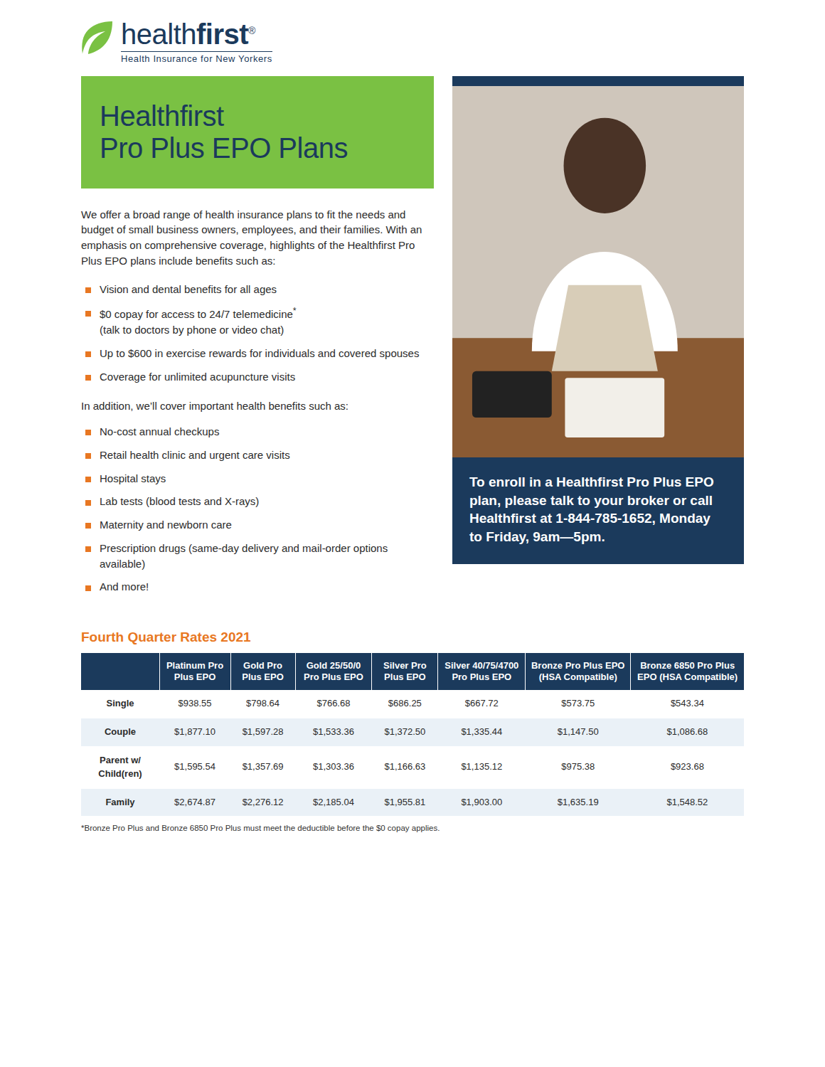healthfirst®
Health Insurance for New Yorkers
Healthfirst
Pro Plus EPO Plans
We offer a broad range of health insurance plans to fit the needs and budget of small business owners, employees, and their families. With an emphasis on comprehensive coverage, highlights of the Healthfirst Pro Plus EPO plans include benefits such as:
Vision and dental benefits for all ages
$0 copay for access to 24/7 telemedicine*
(talk to doctors by phone or video chat)
Up to $600 in exercise rewards for individuals and covered spouses
Coverage for unlimited acupuncture visits
In addition, we’ll cover important health benefits such as:
No-cost annual checkups
Retail health clinic and urgent care visits
Hospital stays
Lab tests (blood tests and X-rays)
Maternity and newborn care
Prescription drugs (same-day delivery and mail-order options available)
And more!
To enroll in a Healthfirst Pro Plus EPO plan, please talk to your broker or call Healthfirst at 1-844-785-1652, Monday to Friday, 9am—5pm.
Fourth Quarter Rates 2021
| | Platinum Pro Plus EPO | Gold Pro Plus EPO | Gold 25/50/0 Pro Plus EPO | Silver Pro Plus EPO | Silver 40/75/4700 Pro Plus EPO | Bronze Pro Plus EPO (HSA Compatible) | Bronze 6850 Pro Plus EPO (HSA Compatible) |
| --- | --- | --- | --- | --- | --- | --- | --- |
| Single | $938.55 | $798.64 | $766.68 | $686.25 | $667.72 | $573.75 | $543.34 |
| Couple | $1,877.10 | $1,597.28 | $1,533.36 | $1,372.50 | $1,335.44 | $1,147.50 | $1,086.68 |
| Parent w/ Child(ren) | $1,595.54 | $1,357.69 | $1,303.36 | $1,166.63 | $1,135.12 | $975.38 | $923.68 |
| Family | $2,674.87 | $2,276.12 | $2,185.04 | $1,955.81 | $1,903.00 | $1,635.19 | $1,548.52 |
*Bronze Pro Plus and Bronze 6850 Pro Plus must meet the deductible before the $0 copay applies.